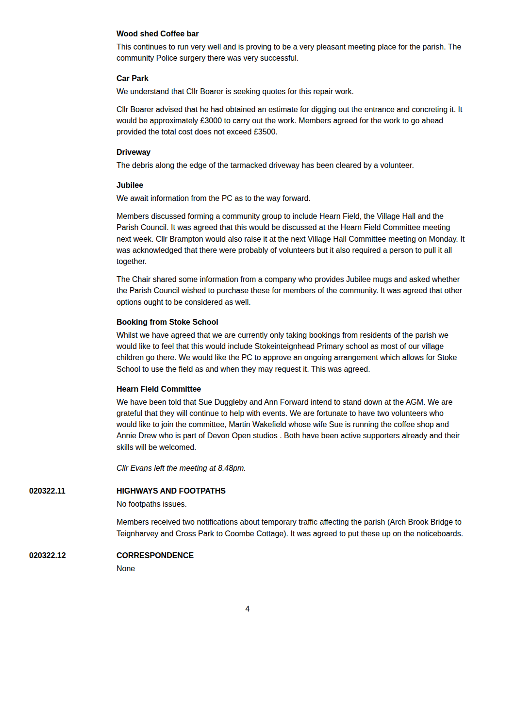Wood shed Coffee bar
This continues to run very well and is proving to be a very pleasant meeting place for the parish. The community Police surgery there was very successful.
Car Park
We understand that Cllr Boarer is seeking quotes for this repair work.
Cllr Boarer advised that he had obtained an estimate for digging out the entrance and concreting it. It would be approximately £3000 to carry out the work. Members agreed for the work to go ahead provided the total cost does not exceed £3500.
Driveway
The debris along the edge of the tarmacked driveway has been cleared by a volunteer.
Jubilee
We await information from the PC as to the way forward.
Members discussed forming a community group to include Hearn Field, the Village Hall and the Parish Council. It was agreed that this would be discussed at the Hearn Field Committee meeting next week. Cllr Brampton would also raise it at the next Village Hall Committee meeting on Monday. It was acknowledged that there were probably of volunteers but it also required a person to pull it all together.
The Chair shared some information from a company who provides Jubilee mugs and asked whether the Parish Council wished to purchase these for members of the community. It was agreed that other options ought to be considered as well.
Booking from Stoke School
Whilst we have agreed that we are currently only taking bookings from residents of the parish we would like to feel that this would include Stokeinteignhead Primary school as most of our village children go there. We would like the PC to approve an ongoing arrangement which allows for Stoke School to use the field as and when they may request it. This was agreed.
Hearn Field Committee
We have been told that Sue Duggleby and Ann Forward intend to stand down at the AGM. We are grateful that they will continue to help with events. We are fortunate to have two volunteers who would like to join the committee, Martin Wakefield whose wife Sue is running the coffee shop and Annie Drew who is part of Devon Open studios . Both have been active supporters already and their skills will be welcomed.
Cllr Evans left the meeting at 8.48pm.
020322.11
HIGHWAYS AND FOOTPATHS
No footpaths issues.
Members received two notifications about temporary traffic affecting the parish (Arch Brook Bridge to Teignharvey and Cross Park to Coombe Cottage). It was agreed to put these up on the noticeboards.
020322.12
CORRESPONDENCE
None
4